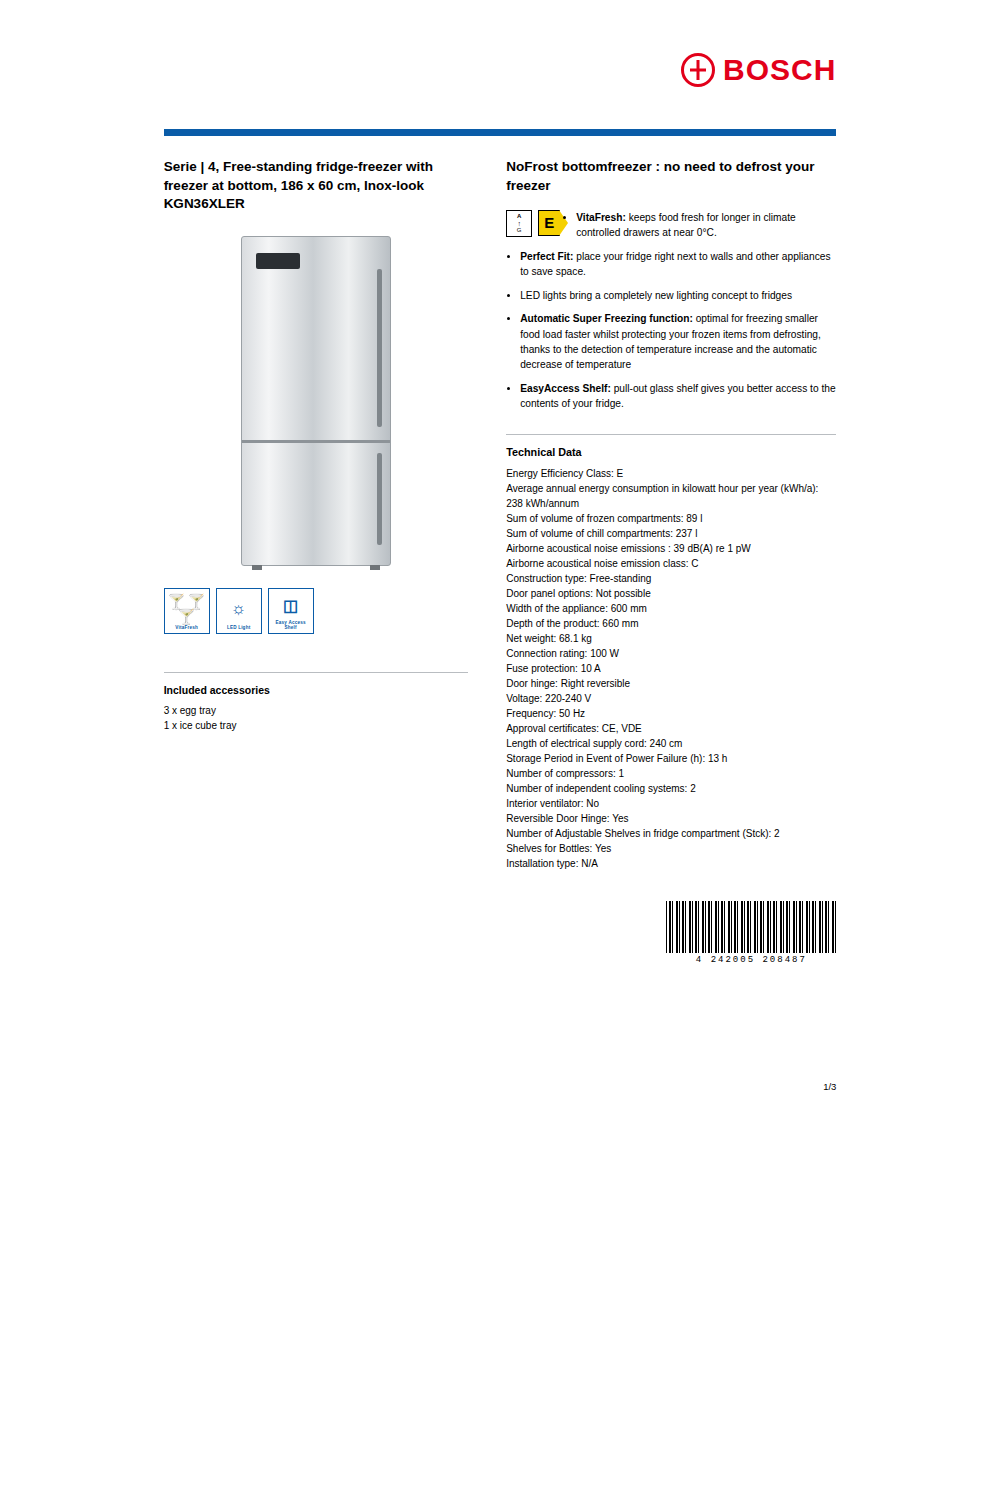BOSCH
Serie | 4, Free-standing fridge-freezer with freezer at bottom, 186 x 60 cm, Inox-look
KGN36XLER
🍸🍸🍸
VitaFresh
☼
LED Light
◫
Easy Access
Shelf
Included accessories
3 x egg tray
1 x ice cube tray
NoFrost bottomfreezer : no need to defrost your freezer
A
↑
G
E
VitaFresh: keeps food fresh for longer in climate controlled drawers at near 0°C.
Perfect Fit: place your fridge right next to walls and other appliances to save space.
LED lights bring a completely new lighting concept to fridges
Automatic Super Freezing function: optimal for freezing smaller food load faster whilst protecting your frozen items from defrosting, thanks to the detection of temperature increase and the automatic decrease of temperature
EasyAccess Shelf: pull-out glass shelf gives you better access to the contents of your fridge.
Technical Data
Energy Efficiency Class: E
Average annual energy consumption in kilowatt hour per year (kWh/a): 238 kWh/annum
Sum of volume of frozen compartments: 89 l
Sum of volume of chill compartments: 237 l
Airborne acoustical noise emissions : 39 dB(A) re 1 pW
Airborne acoustical noise emission class: C
Construction type: Free-standing
Door panel options: Not possible
Width of the appliance: 600 mm
Depth of the product: 660 mm
Net weight: 68.1 kg
Connection rating: 100 W
Fuse protection: 10 A
Door hinge: Right reversible
Voltage: 220-240 V
Frequency: 50 Hz
Approval certificates: CE, VDE
Length of electrical supply cord: 240 cm
Storage Period in Event of Power Failure (h): 13 h
Number of compressors: 1
Number of independent cooling systems: 2
Interior ventilator: No
Reversible Door Hinge: Yes
Number of Adjustable Shelves in fridge compartment (Stck): 2
Shelves for Bottles: Yes
Installation type: N/A
4 242005 208487
1/3